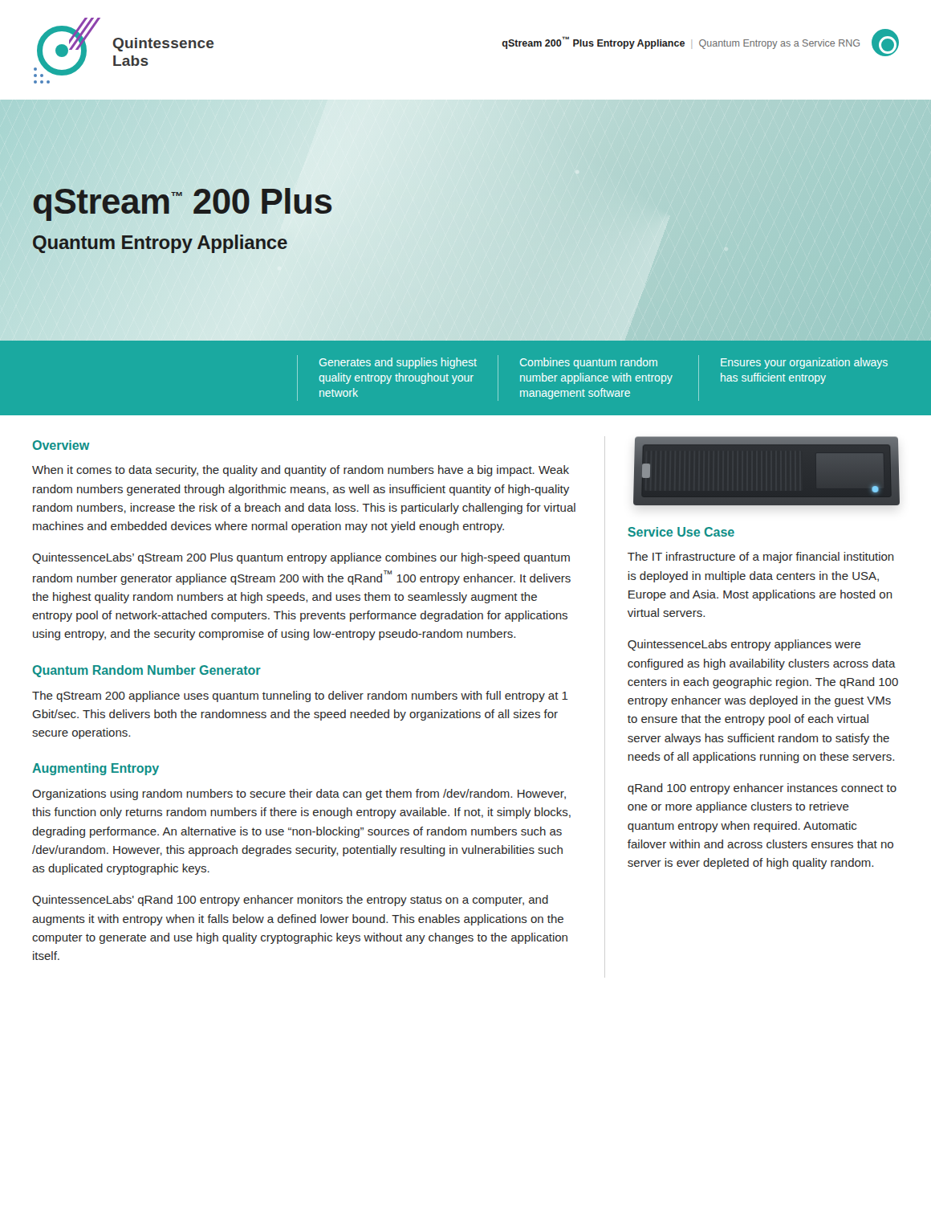Quintessence Labs
qStream 200™ Plus Entropy Appliance | Quantum Entropy as a Service RNG
qStream™ 200 Plus
Quantum Entropy Appliance
Generates and supplies highest quality entropy throughout your network
Combines quantum random number appliance with entropy management software
Ensures your organization always has sufficient entropy
Overview
When it comes to data security, the quality and quantity of random numbers have a big impact. Weak random numbers generated through algorithmic means, as well as insufficient quantity of high-quality random numbers, increase the risk of a breach and data loss. This is particularly challenging for virtual machines and embedded devices where normal operation may not yield enough entropy.
QuintessenceLabs’ qStream 200 Plus quantum entropy appliance combines our high-speed quantum random number generator appliance qStream 200 with the qRand™ 100 entropy enhancer. It delivers the highest quality random numbers at high speeds, and uses them to seamlessly augment the entropy pool of network-attached computers. This prevents performance degradation for applications using entropy, and the security compromise of using low-entropy pseudo-random numbers.
Quantum Random Number Generator
The qStream 200 appliance uses quantum tunneling to deliver random numbers with full entropy at 1 Gbit/sec. This delivers both the randomness and the speed needed by organizations of all sizes for secure operations.
Augmenting Entropy
Organizations using random numbers to secure their data can get them from /dev/random. However, this function only returns random numbers if there is enough entropy available. If not, it simply blocks, degrading performance. An alternative is to use “non-blocking” sources of random numbers such as /dev/urandom. However, this approach degrades security, potentially resulting in vulnerabilities such as duplicated cryptographic keys.
QuintessenceLabs' qRand 100 entropy enhancer monitors the entropy status on a computer, and augments it with entropy when it falls below a defined lower bound. This enables applications on the computer to generate and use high quality cryptographic keys without any changes to the application itself.
Service Use Case
The IT infrastructure of a major financial institution is deployed in multiple data centers in the USA, Europe and Asia. Most applications are hosted on virtual servers.
QuintessenceLabs entropy appliances were configured as high availability clusters across data centers in each geographic region. The qRand 100 entropy enhancer was deployed in the guest VMs to ensure that the entropy pool of each virtual server always has sufficient random to satisfy the needs of all applications running on these servers.
qRand 100 entropy enhancer instances connect to one or more appliance clusters to retrieve quantum entropy when required. Automatic failover within and across clusters ensures that no server is ever depleted of high quality random.